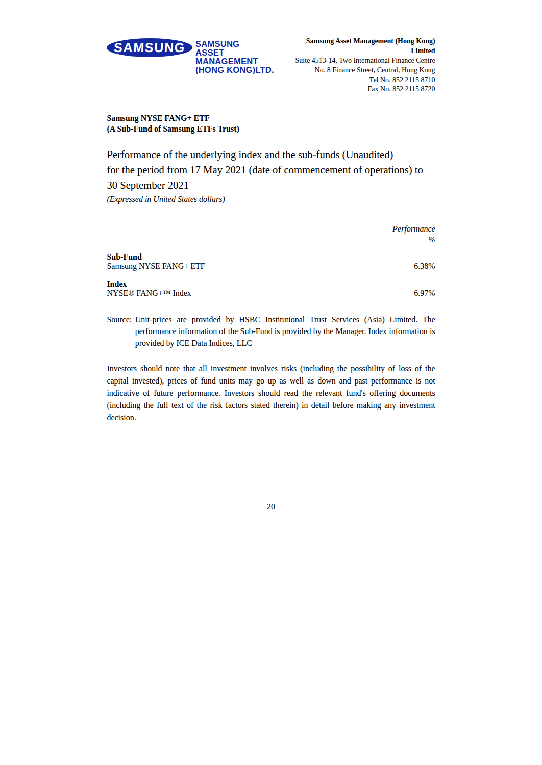SAMSUNG
SAMSUNG
ASSET MANAGEMENT
(HONG KONG)LTD.
Samsung Asset Management (Hong Kong) Limited
Suite 4513-14, Two International Finance Centre
No. 8 Finance Street, Central, Hong Kong
Tel No. 852 2115 8710
Fax No. 852 2115 8720
Samsung NYSE FANG+ ETF
(A Sub-Fund of Samsung ETFs Trust)
Performance of the underlying index and the sub-funds (Unaudited)
for the period from 17 May 2021 (date of commencement of operations) to
30 September 2021
(Expressed in United States dollars)
| | Performance % |
| Sub-Fund | |
| Samsung NYSE FANG+ ETF | 6.38% |
| Index | |
| NYSE® FANG+™ Index | 6.97% |
Source:
Unit-prices are provided by HSBC Institutional Trust Services (Asia) Limited. The performance information of the Sub-Fund is provided by the Manager. Index information is provided by ICE Data Indices, LLC
Investors should note that all investment involves risks (including the possibility of loss of the capital invested), prices of fund units may go up as well as down and past performance is not indicative of future performance. Investors should read the relevant fund's offering documents (including the full text of the risk factors stated therein) in detail before making any investment decision.
20